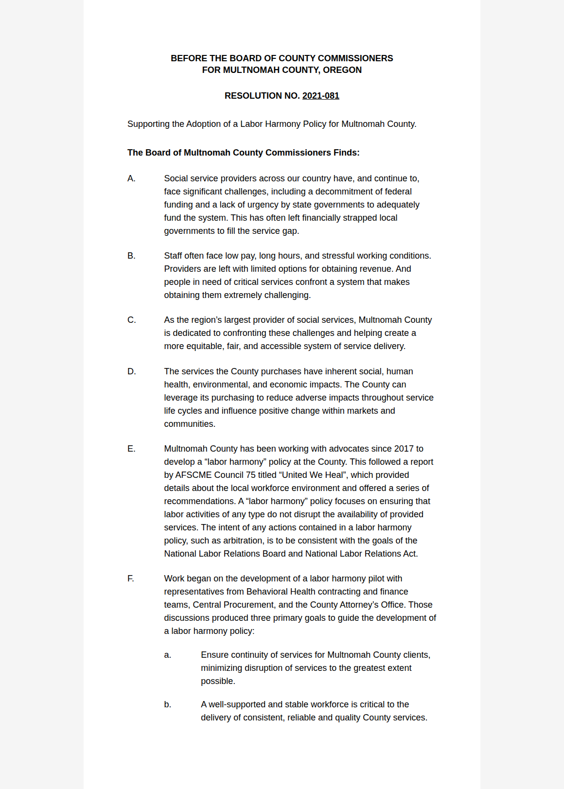Before the Board of County Commissioners
for Multnomah County, Oregon
Resolution No. 2021-081
Supporting the Adoption of a Labor Harmony Policy for Multnomah County.
The Board of Multnomah County Commissioners Finds:
A.
Social service providers across our country have, and continue to, face significant challenges, including a decommitment of federal funding and a lack of urgency by state governments to adequately fund the system. This has often left financially strapped local governments to fill the service gap.
B.
Staff often face low pay, long hours, and stressful working conditions. Providers are left with limited options for obtaining revenue. And people in need of critical services confront a system that makes obtaining them extremely challenging.
C.
As the region’s largest provider of social services, Multnomah County is dedicated to confronting these challenges and helping create a more equitable, fair, and accessible system of service delivery.
D.
The services the County purchases have inherent social, human health, environmental, and economic impacts. The County can leverage its purchasing to reduce adverse impacts throughout service life cycles and influence positive change within markets and communities.
E.
Multnomah County has been working with advocates since 2017 to develop a “labor harmony” policy at the County. This followed a report by AFSCME Council 75 titled “United We Heal”, which provided details about the local workforce environment and offered a series of recommendations. A “labor harmony” policy focuses on ensuring that labor activities of any type do not disrupt the availability of provided services. The intent of any actions contained in a labor harmony policy, such as arbitration, is to be consistent with the goals of the National Labor Relations Board and National Labor Relations Act.
F.
Work began on the development of a labor harmony pilot with representatives from Behavioral Health contracting and finance teams, Central Procurement, and the County Attorney’s Office. Those discussions produced three primary goals to guide the development of a labor harmony policy:
a.
Ensure continuity of services for Multnomah County clients, minimizing disruption of services to the greatest extent possible.
b.
A well-supported and stable workforce is critical to the delivery of consistent, reliable and quality County services.